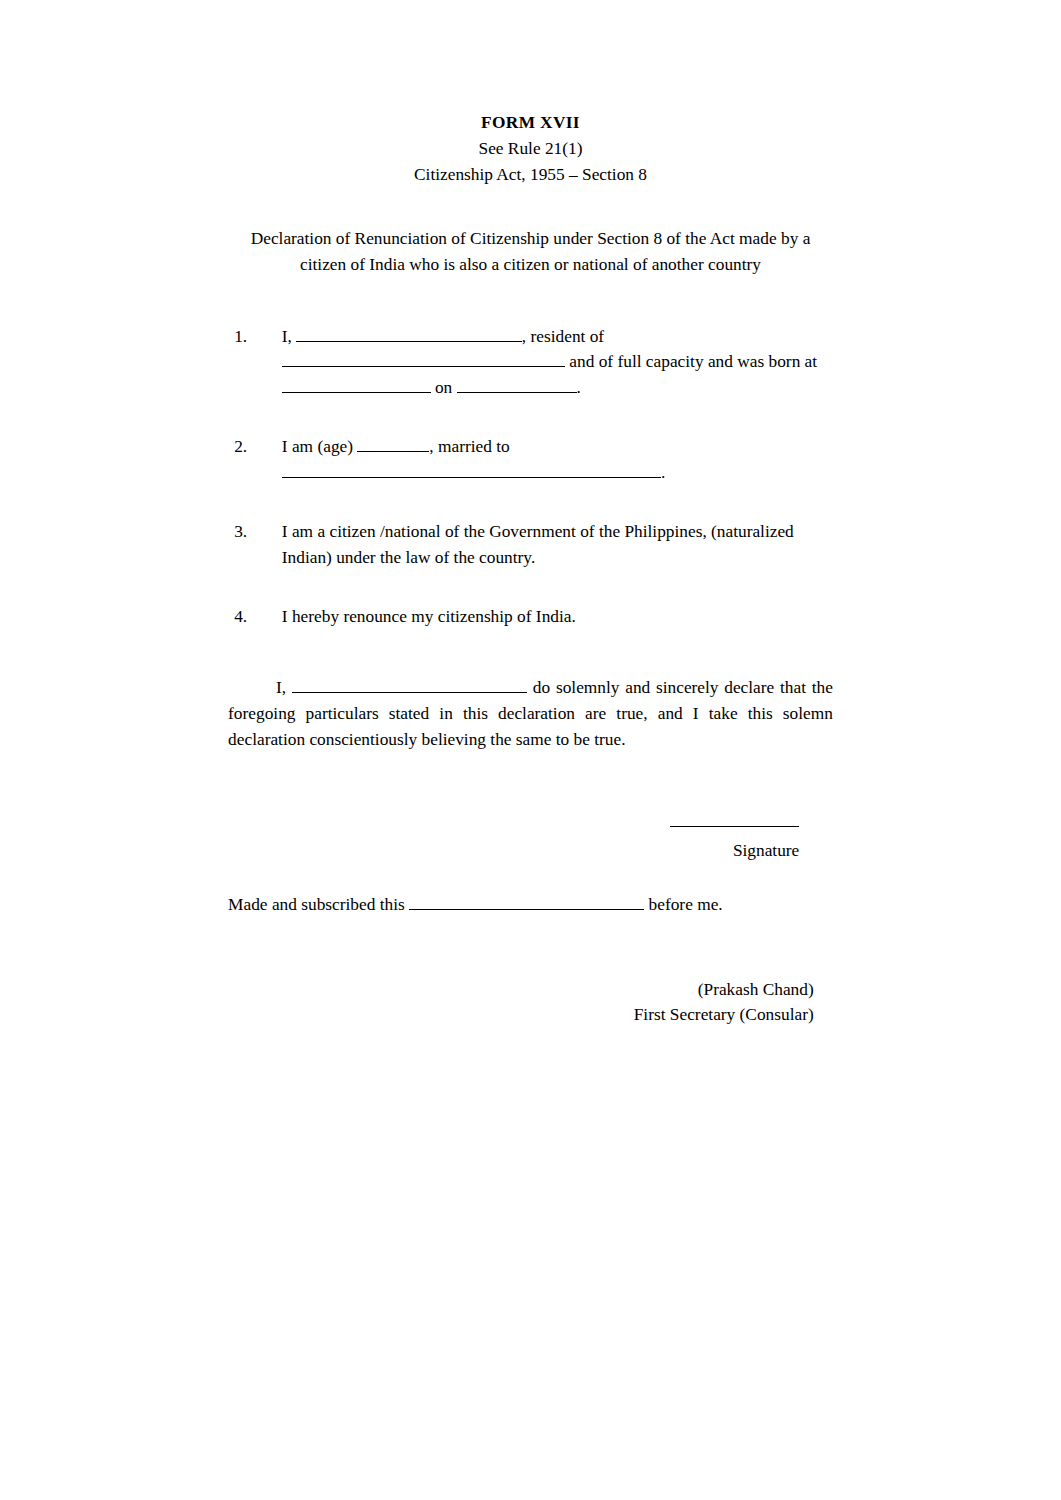FORM XVII See Rule 21(1) Citizenship Act, 1955 – Section 8
Declaration of Renunciation of Citizenship under Section 8 of the Act made by a citizen of India who is also a citizen or national of another country
1. I, , resident of and of full capacity and was born at on .
2. I am (age) , married to .
3. I am a citizen /national of the Government of the Philippines, (naturalized Indian) under the law of the country.
4. I hereby renounce my citizenship of India.
I, do solemnly and sincerely declare that the foregoing particulars stated in this declaration are true, and I take this solemn declaration conscientiously believing the same to be true.
Signature
Made and subscribed this before me.
(Prakash Chand)
First Secretary (Consular)